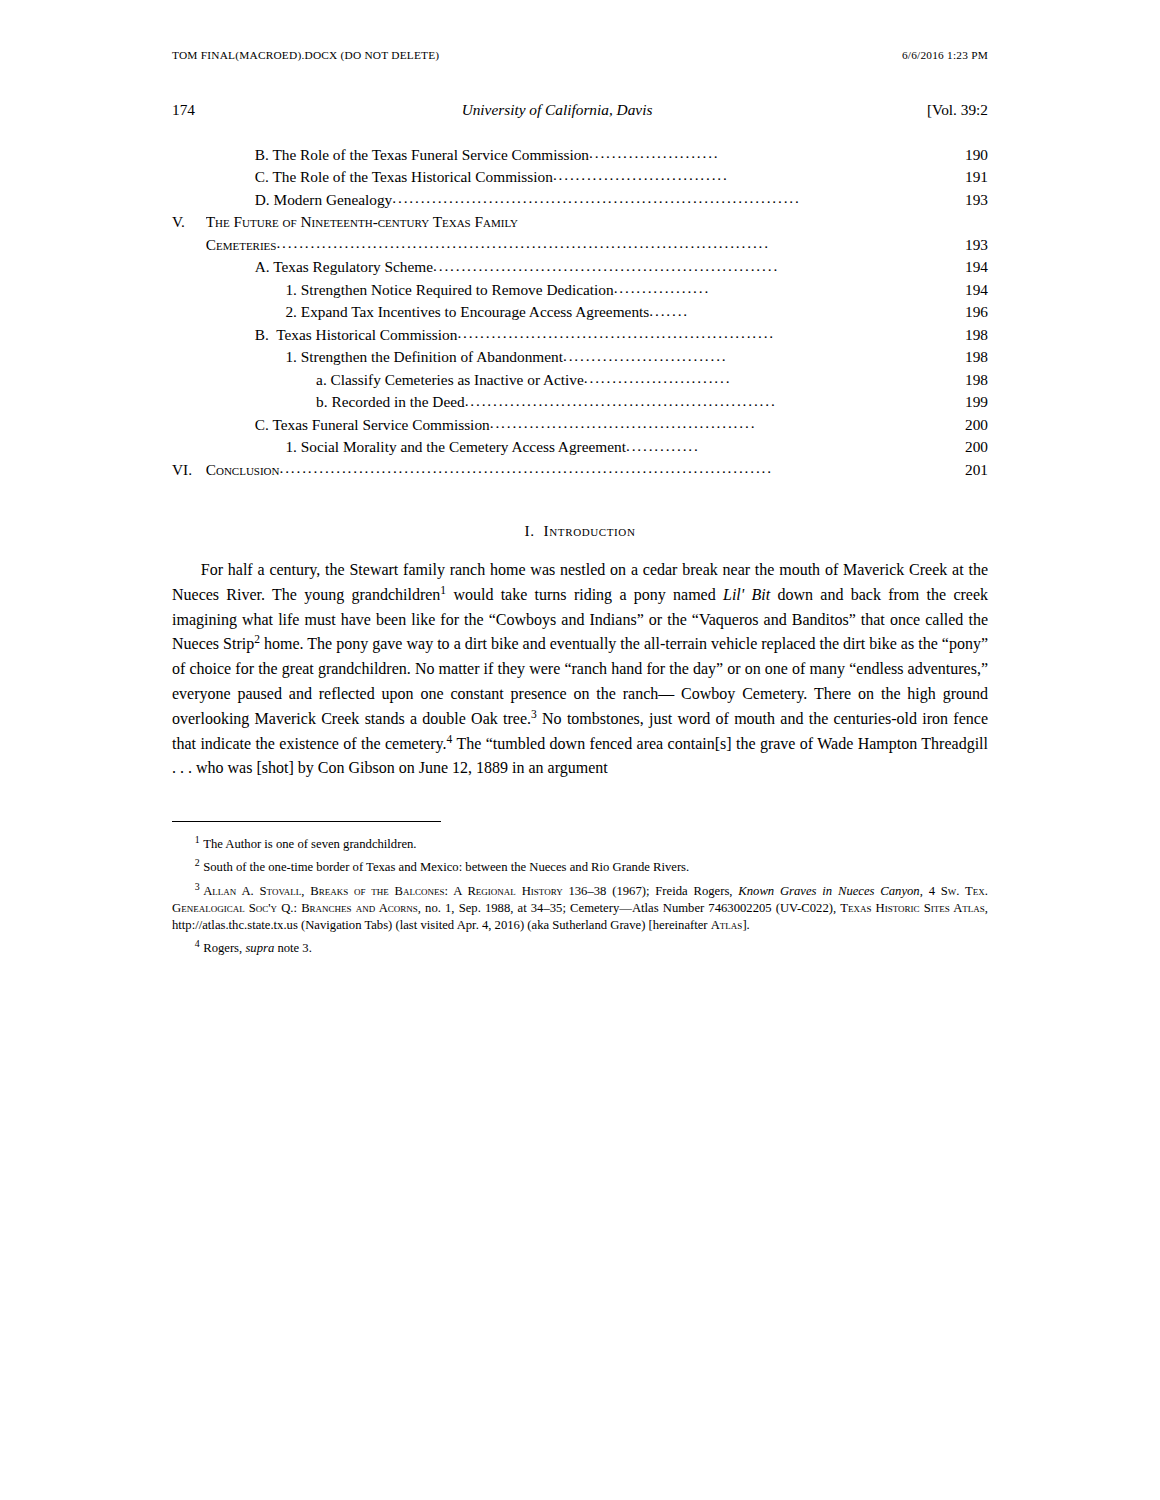Tom Final(Macroed).docx (Do Not Delete) 6/6/2016 1:23 PM
174 University of California, Davis [Vol. 39:2
B. The Role of the Texas Funeral Service Commission....................... 190
C. The Role of the Texas Historical Commission............................... 191
D. Modern Genealogy........................................................................ 193
V. The Future of Nineteenth-century Texas Family
Cemeteries....................................................................................... 193
A. Texas Regulatory Scheme............................................................. 194
1. Strengthen Notice Required to Remove Dedication................. 194
2. Expand Tax Incentives to Encourage Access Agreements....... 196
B. Texas Historical Commission........................................................ 198
1. Strengthen the Definition of Abandonment............................. 198
a. Classify Cemeteries as Inactive or Active.......................... 198
b. Recorded in the Deed....................................................... 199
C. Texas Funeral Service Commission............................................... 200
1. Social Morality and the Cemetery Access Agreement............. 200
VI. Conclusion....................................................................................... 201
I. Introduction
For half a century, the Stewart family ranch home was nestled on a cedar break near the mouth of Maverick Creek at the Nueces River. The young grandchildren1 would take turns riding a pony named Lil' Bit down and back from the creek imagining what life must have been like for the “Cowboys and Indians” or the “Vaqueros and Banditos” that once called the Nueces Strip2 home. The pony gave way to a dirt bike and eventually the all-terrain vehicle replaced the dirt bike as the “pony” of choice for the great grandchildren. No matter if they were “ranch hand for the day” or on one of many “endless adventures,” everyone paused and reflected upon one constant presence on the ranch— Cowboy Cemetery. There on the high ground overlooking Maverick Creek stands a double Oak tree.3 No tombstones, just word of mouth and the centuries-old iron fence that indicate the existence of the cemetery.4 The “tumbled down fenced area contain[s] the grave of Wade Hampton Threadgill . . . who was [shot] by Con Gibson on June 12, 1889 in an argument
1The Author is one of seven grandchildren.
2South of the one-time border of Texas and Mexico: between the Nueces and Rio Grande Rivers.
3Allan A. Stovall, Breaks of the Balcones: A Regional History 136–38 (1967); Freida Rogers, Known Graves in Nueces Canyon, 4 Sw. Tex. Genealogical Soc'y Q.: Branches and Acorns, no. 1, Sep. 1988, at 34–35; Cemetery—Atlas Number 7463002205 (UV-C022), Texas Historic Sites Atlas, http://atlas.thc.state.tx.us (Navigation Tabs) (last visited Apr. 4, 2016) (aka Sutherland Grave) [hereinafter Atlas].
4Rogers, supra note 3.